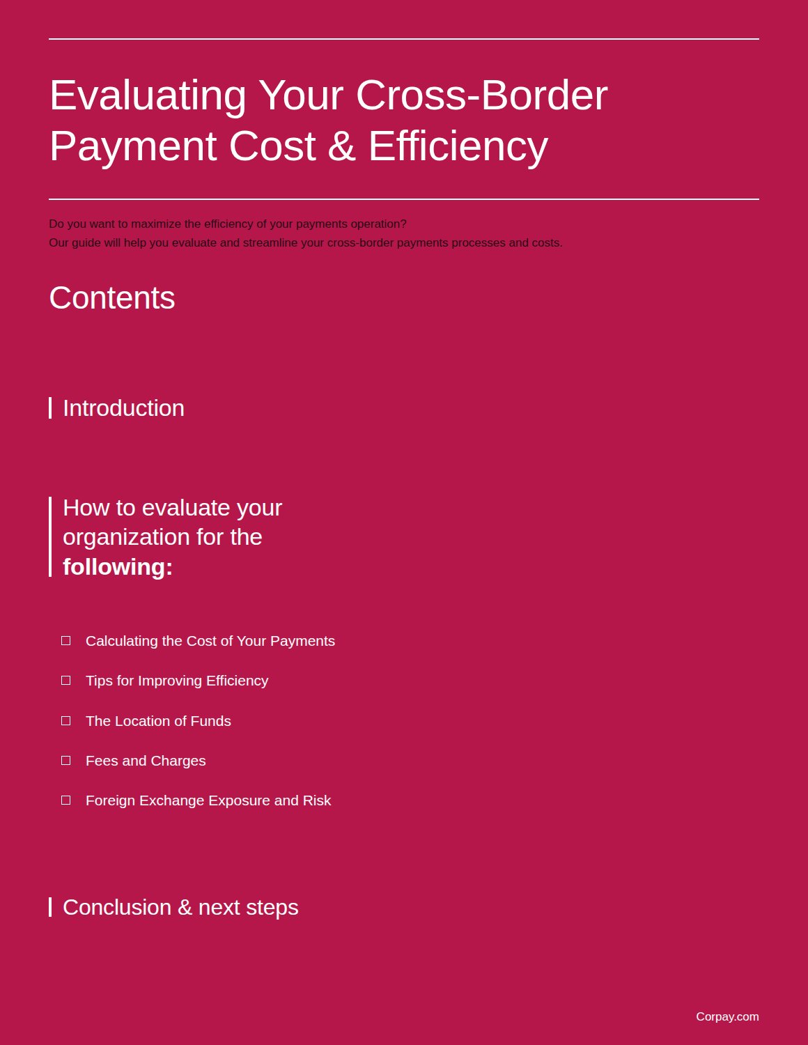Evaluating Your Cross-Border Payment Cost & Efficiency
Do you want to maximize the efficiency of your payments operation?
Our guide will help you evaluate and streamline your cross-border payments processes and costs.
Contents
Introduction
How to evaluate your organization for the following:
Calculating the Cost of Your Payments
Tips for Improving Efficiency
The Location of Funds
Fees and Charges
Foreign Exchange Exposure and Risk
Conclusion & next steps
Corpay.com